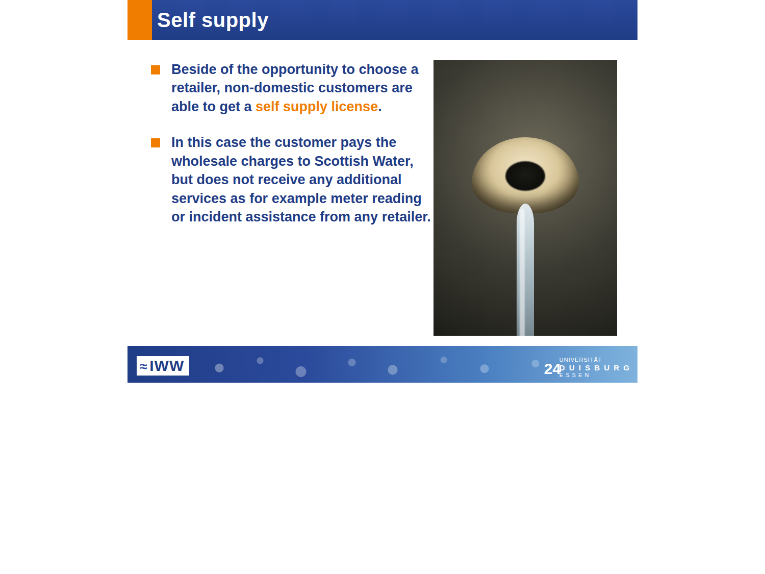Self supply
Beside of the opportunity to choose a retailer, non-domestic customers are able to get a self supply license.
In this case the customer pays the wholesale charges to Scottish Water, but does not receive any additional services as for example meter reading or incident assistance from any retailer.
≈IWW
24
UNIVERSITÄT D U I S B U R G E S S E N